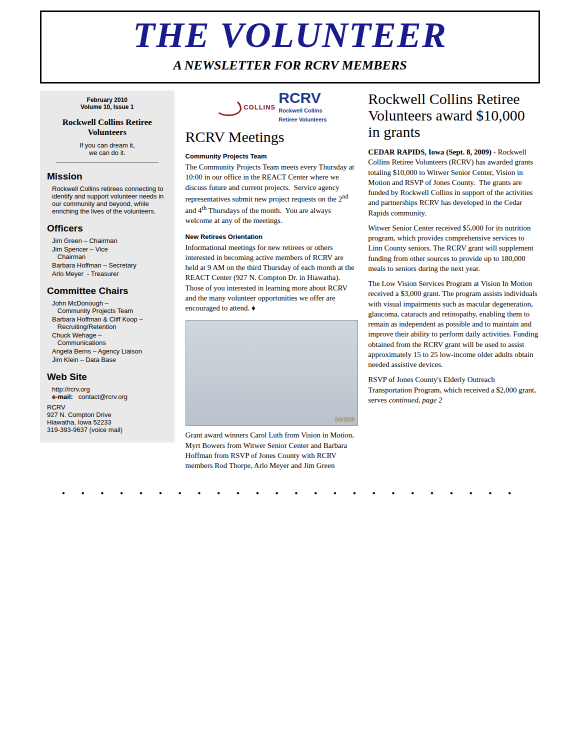THE VOLUNTEER
A NEWSLETTER FOR RCRV MEMBERS
February 2010
Volume 10, Issue 1
Rockwell Collins Retiree Volunteers
If you can dream it,
we can do it.
Mission
Rockwell Collins retirees connecting to identify and support volunteer needs in our community and beyond, while enriching the lives of the volunteers.
Officers
Jim Green – Chairman
Jim Spencer – Vice
Chairman
Barbara Hoffman – Secretary
Arlo Meyer - Treasurer
Committee Chairs
John McDonough –
Community Projects Team
Barbara Hoffman & Cliff Koop –
Recruiting/Retention
Chuck Wehage –
Communications
Angela Berns – Agency Liaison
Jim Klein – Data Base
Web Site
http://rcrv.org
e-mail: contact@rcrv.org
RCRV
927 N. Compton Drive
Hiawatha, Iowa 52233
319-393-9637 (voice mail)
COLLINS RCRV
Rockwell Collins
Retiree Volunteers
RCRV Meetings
Community Projects Team
The Community Projects Team meets every Thursday at 10:00 in our office in the REACT Center where we discuss future and current projects. Service agency representatives submit new project requests on the 2nd and 4th Thursdays of the month. You are always welcome at any of the meetings.
New Retirees Orientation
Informational meetings for new retirees or others interested in becoming active members of RCRV are held at 9 AM on the third Thursday of each month at the REACT Center (927 N. Compton Dr. in Hiawatha). Those of you interested in learning more about RCRV and the many volunteer opportunities we offer are encouraged to attend. ♦
9/8/2009
Grant award winners Carol Luth from Vision in Motion, Myrt Bowers from Witwer Senior Center and Barbara Hoffman from RSVP of Jones County with RCRV members Rod Thorpe, Arlo Meyer and Jim Green
Rockwell Collins Retiree Volunteers award $10,000 in grants
CEDAR RAPIDS, Iowa (Sept. 8, 2009) - Rockwell Collins Retiree Volunteers (RCRV) has awarded grants totaling $10,000 to Witwer Senior Center, Vision in Motion and RSVP of Jones County. The grants are funded by Rockwell Collins in support of the activities and partnerships RCRV has developed in the Cedar Rapids community.
Witwer Senior Center received $5,000 for its nutrition program, which provides comprehensive services to Linn County seniors. The RCRV grant will supplement funding from other sources to provide up to 180,000 meals to seniors during the next year.
The Low Vision Services Program at Vision In Motion received a $3,000 grant. The program assists individuals with visual impairments such as macular degeneration, glaucoma, cataracts and retinopathy, enabling them to remain as independent as possible and to maintain and improve their ability to perform daily activities. Funding obtained from the RCRV grant will be used to assist approximately 15 to 25 low-income older adults obtain needed assistive devices.
RSVP of Jones County's Elderly Outreach Transportation Program, which received a $2,000 grant, serves continued, page 2
• • • • • • • • • • • • • • • • • • • • • • • •